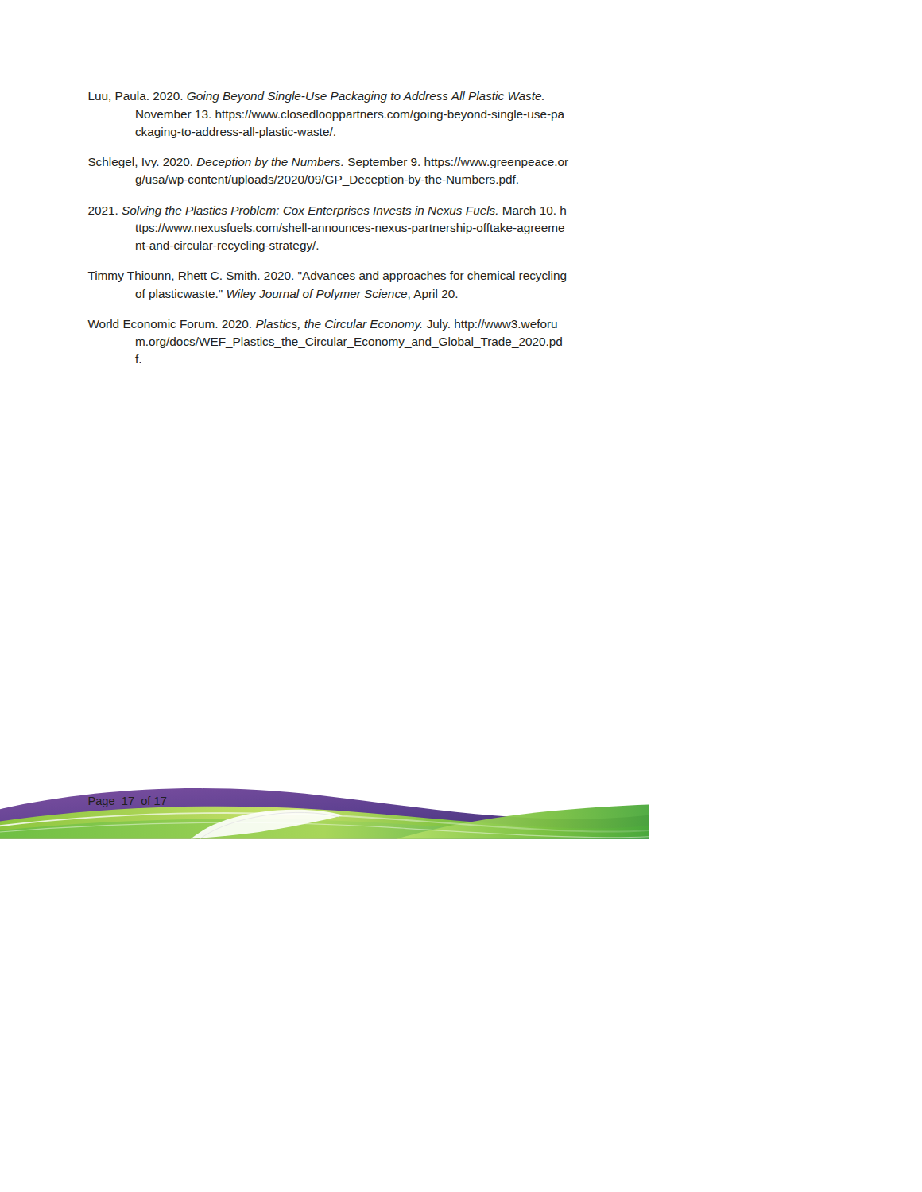Luu, Paula. 2020. Going Beyond Single-Use Packaging to Address All Plastic Waste. November 13. https://www.closedlooppartners.com/going-beyond-single-use-packaging-to-address-all-plastic-waste/.
Schlegel, Ivy. 2020. Deception by the Numbers. September 9. https://www.greenpeace.org/usa/wp-content/uploads/2020/09/GP_Deception-by-the-Numbers.pdf.
2021. Solving the Plastics Problem: Cox Enterprises Invests in Nexus Fuels. March 10. https://www.nexusfuels.com/shell-announces-nexus-partnership-offtake-agreement-and-circular-recycling-strategy/.
Timmy Thiounn, Rhett C. Smith. 2020. "Advances and approaches for chemical recycling of plasticwaste." Wiley Journal of Polymer Science, April 20.
World Economic Forum. 2020. Plastics, the Circular Economy. July. http://www3.weforum.org/docs/WEF_Plastics_the_Circular_Economy_and_Global_Trade_2020.pdf.
Page 17 of 17